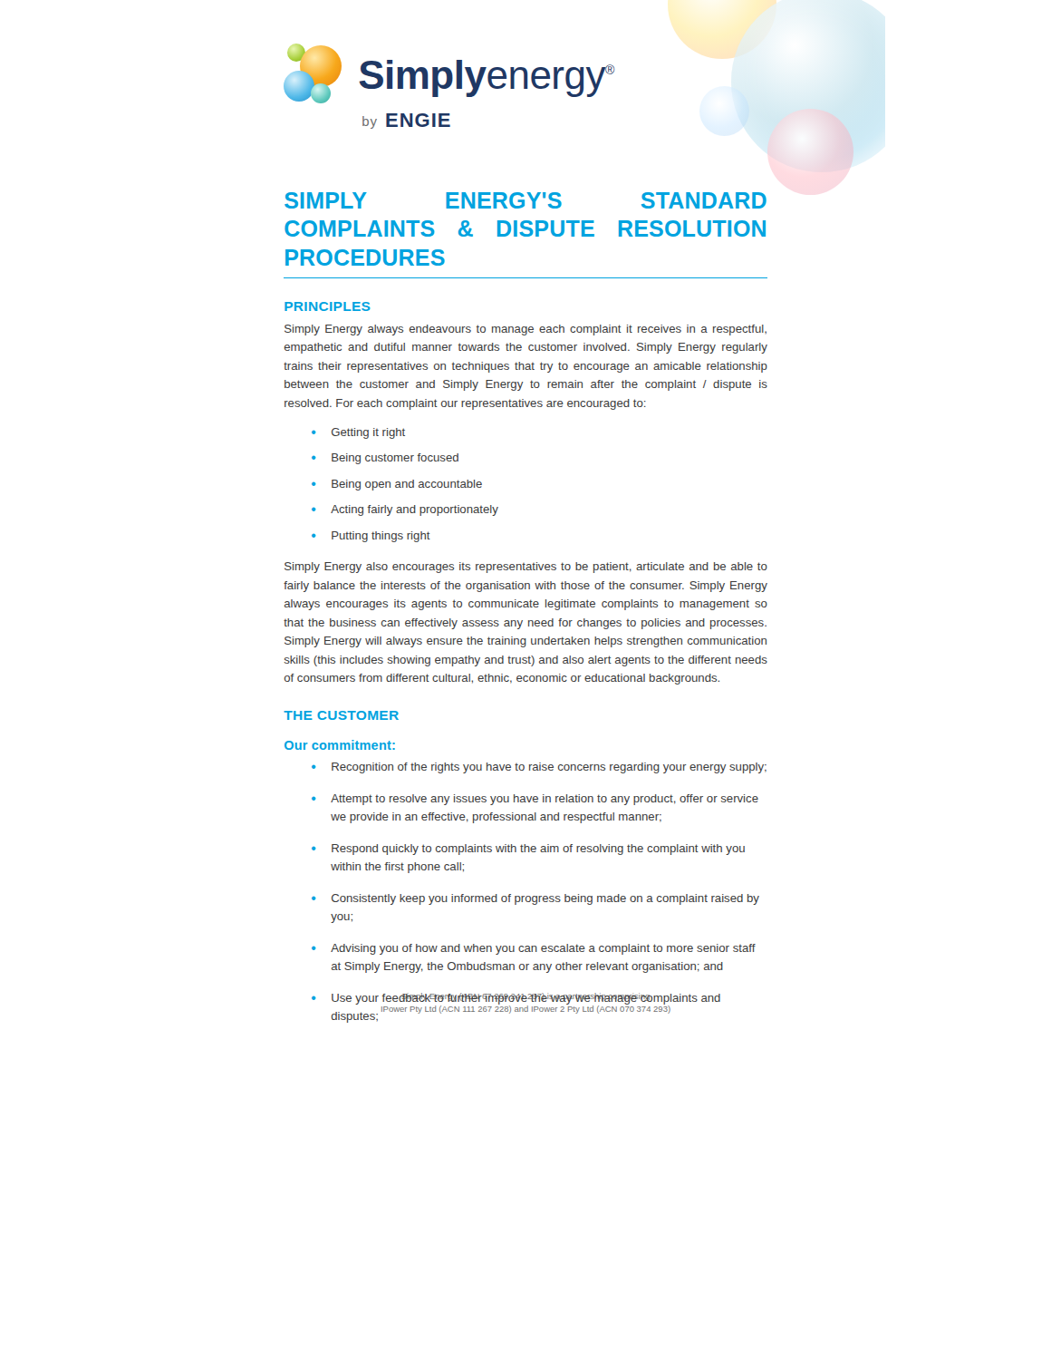Simply energy®
by ENGIE
SIMPLY ENERGY'S STANDARD COMPLAINTS & DISPUTE RESOLUTION PROCEDURES
PRINCIPLES
Simply Energy always endeavours to manage each complaint it receives in a respectful, empathetic and dutiful manner towards the customer involved. Simply Energy regularly trains their representatives on techniques that try to encourage an amicable relationship between the customer and Simply Energy to remain after the complaint / dispute is resolved. For each complaint our representatives are encouraged to:
Getting it right
Being customer focused
Being open and accountable
Acting fairly and proportionately
Putting things right
Simply Energy also encourages its representatives to be patient, articulate and be able to fairly balance the interests of the organisation with those of the consumer. Simply Energy always encourages its agents to communicate legitimate complaints to management so that the business can effectively assess any need for changes to policies and processes. Simply Energy will always ensure the training undertaken helps strengthen communication skills (this includes showing empathy and trust) and also alert agents to the different needs of consumers from different cultural, ethnic, economic or educational backgrounds.
THE CUSTOMER
Our commitment:
Recognition of the rights you have to raise concerns regarding your energy supply;
Attempt to resolve any issues you have in relation to any product, offer or service we provide in an effective, professional and respectful manner;
Respond quickly to complaints with the aim of resolving the complaint with you within the first phone call;
Consistently keep you informed of progress being made on a complaint raised by you;
Advising you of how and when you can escalate a complaint to more senior staff at Simply Energy, the Ombudsman or any other relevant organisation; and
Use your feedback to further improve the way we manage complaints and disputes;
Simply Energy (ABN 67 269 241 237) is a partnership comprising
IPower Pty Ltd (ACN 111 267 228) and IPower 2 Pty Ltd (ACN 070 374 293)